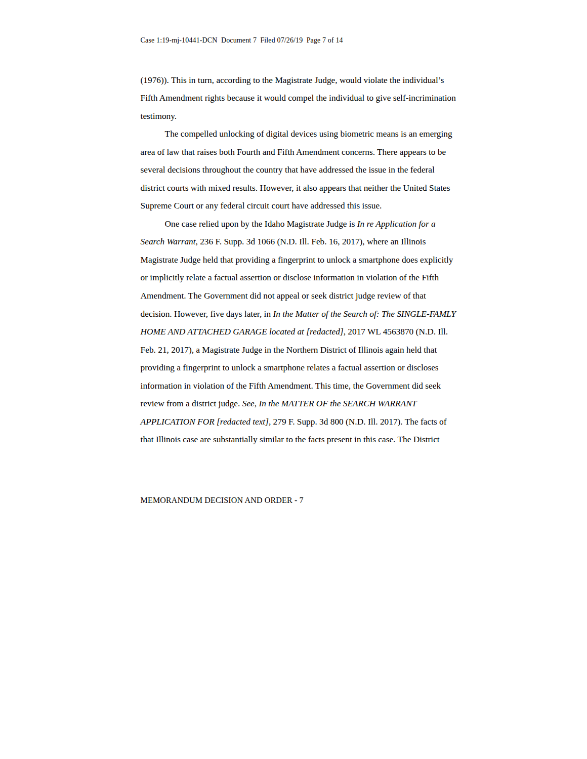Case 1:19-mj-10441-DCN Document 7 Filed 07/26/19 Page 7 of 14
(1976)). This in turn, according to the Magistrate Judge, would violate the individual’s Fifth Amendment rights because it would compel the individual to give self-incrimination testimony.
The compelled unlocking of digital devices using biometric means is an emerging area of law that raises both Fourth and Fifth Amendment concerns. There appears to be several decisions throughout the country that have addressed the issue in the federal district courts with mixed results. However, it also appears that neither the United States Supreme Court or any federal circuit court have addressed this issue.
One case relied upon by the Idaho Magistrate Judge is In re Application for a Search Warrant, 236 F. Supp. 3d 1066 (N.D. Ill. Feb. 16, 2017), where an Illinois Magistrate Judge held that providing a fingerprint to unlock a smartphone does explicitly or implicitly relate a factual assertion or disclose information in violation of the Fifth Amendment. The Government did not appeal or seek district judge review of that decision. However, five days later, in In the Matter of the Search of: The SINGLE-FAMLY HOME AND ATTACHED GARAGE located at [redacted], 2017 WL 4563870 (N.D. Ill. Feb. 21, 2017), a Magistrate Judge in the Northern District of Illinois again held that providing a fingerprint to unlock a smartphone relates a factual assertion or discloses information in violation of the Fifth Amendment. This time, the Government did seek review from a district judge. See, In the MATTER OF the SEARCH WARRANT APPLICATION FOR [redacted text], 279 F. Supp. 3d 800 (N.D. Ill. 2017). The facts of that Illinois case are substantially similar to the facts present in this case. The District
MEMORANDUM DECISION AND ORDER - 7